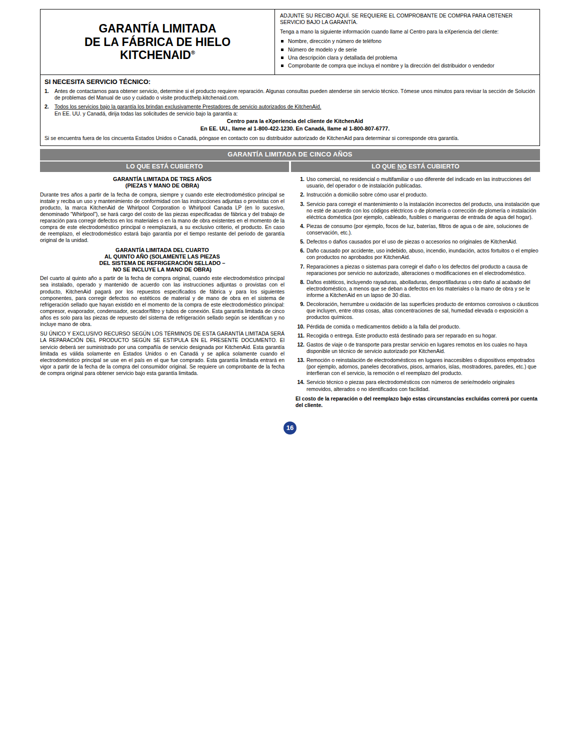GARANTÍA LIMITADA
DE LA FÁBRICA DE HIELO
KITCHENAID®
ADJUNTE SU RECIBO AQUÍ. SE REQUIERE EL COMPROBANTE DE COMPRA PARA OBTENER SERVICIO BAJO LA GARANTÍA.
Tenga a mano la siguiente información cuando llame al Centro para la eXperiencia del cliente:
Nombre, dirección y número de teléfono
Número de modelo y de serie
Una descripción clara y detallada del problema
Comprobante de compra que incluya el nombre y la dirección del distribuidor o vendedor
SI NECESITA SERVICIO TÉCNICO:
Antes de contactarnos para obtener servicio, determine si el producto requiere reparación. Algunas consultas pueden atenderse sin servicio técnico. Tómese unos minutos para revisar la sección de Solución de problemas del Manual de uso y cuidado o visite producthelp.kitchenaid.com.
Todos los servicios bajo la garantía los brindan exclusivamente Prestadores de servicio autorizados de KitchenAid.
En EE. UU. y Canadá, dirija todas las solicitudes de servicio bajo la garantía a:
Centro para la eXperiencia del cliente de KitchenAid
En EE. UU., llame al 1-800-422-1230. En Canadá, llame al 1-800-807-6777.
Si se encuentra fuera de los cincuenta Estados Unidos o Canadá, póngase en contacto con su distribuidor autorizado de KitchenAid para determinar si corresponde otra garantía.
GARANTÍA LIMITADA DE CINCO AÑOS
LO QUE ESTÁ CUBIERTO
LO QUE NO ESTÁ CUBIERTO
GARANTÍA LIMITADA DE TRES AÑOS
(PIEZAS Y MANO DE OBRA)
Durante tres años a partir de la fecha de compra, siempre y cuando este electrodoméstico principal se instale y reciba un uso y mantenimiento de conformidad con las instrucciones adjuntas o provistas con el producto, la marca KitchenAid de Whirlpool Corporation o Whirlpool Canada LP (en lo sucesivo, denominado “Whirlpool”), se hará cargo del costo de las piezas especificadas de fábrica y del trabajo de reparación para corregir defectos en los materiales o en la mano de obra existentes en el momento de la compra de este electrodoméstico principal o reemplazará, a su exclusivo criterio, el producto. En caso de reemplazo, el electrodoméstico estará bajo garantía por el tiempo restante del periodo de garantía original de la unidad.
GARANTÍA LIMITADA DEL CUARTO
AL QUINTO AÑO (SOLAMENTE LAS PIEZAS
DEL SISTEMA DE REFRIGERACIÓN SELLADO –
NO SE INCLUYE LA MANO DE OBRA)
Del cuarto al quinto año a partir de la fecha de compra original, cuando este electrodoméstico principal sea instalado, operado y mantenido de acuerdo con las instrucciones adjuntas o provistas con el producto, KitchenAid pagará por los repuestos especificados de fábrica y para los siguientes componentes, para corregir defectos no estéticos de material y de mano de obra en el sistema de refrigeración sellado que hayan existido en el momento de la compra de este electrodoméstico principal: compresor, evaporador, condensador, secador/filtro y tubos de conexión. Esta garantía limitada de cinco años es solo para las piezas de repuesto del sistema de refrigeración sellado según se identifican y no incluye mano de obra.
SU ÚNICO Y EXCLUSIVO RECURSO SEGÚN LOS TÉRMINOS DE ESTA GARANTÍA LIMITADA SERÁ LA REPARACIÓN DEL PRODUCTO SEGÚN SE ESTIPULA EN EL PRESENTE DOCUMENTO. El servicio deberá ser suministrado por una compañía de servicio designada por KitchenAid. Esta garantía limitada es válida solamente en Estados Unidos o en Canadá y se aplica solamente cuando el electrodoméstico principal se use en el país en el que fue comprado. Esta garantía limitada entrará en vigor a partir de la fecha de la compra del consumidor original. Se requiere un comprobante de la fecha de compra original para obtener servicio bajo esta garantía limitada.
Uso comercial, no residencial o multifamiliar o uso diferente del indicado en las instrucciones del usuario, del operador o de instalación publicadas.
Instrucción a domicilio sobre cómo usar el producto.
Servicio para corregir el mantenimiento o la instalación incorrectos del producto, una instalación que no esté de acuerdo con los códigos eléctricos o de plomería o corrección de plomería o instalación eléctrica doméstica (por ejemplo, cableado, fusibles o mangueras de entrada de agua del hogar).
Piezas de consumo (por ejemplo, focos de luz, baterías, filtros de agua o de aire, soluciones de conservación, etc.).
Defectos o daños causados por el uso de piezas o accesorios no originales de KitchenAid.
Daño causado por accidente, uso indebido, abuso, incendio, inundación, actos fortuitos o el empleo con productos no aprobados por KitchenAid.
Reparaciones a piezas o sistemas para corregir el daño o los defectos del producto a causa de reparaciones por servicio no autorizado, alteraciones o modificaciones en el electrodoméstico.
Daños estéticos, incluyendo rayaduras, abolladuras, desportilladuras u otro daño al acabado del electrodoméstico, a menos que se deban a defectos en los materiales o la mano de obra y se le informe a KitchenAid en un lapso de 30 días.
Decoloración, herrumbre u oxidación de las superficies producto de entornos corrosivos o cáusticos que incluyen, entre otras cosas, altas concentraciones de sal, humedad elevada o exposición a productos químicos.
Pérdida de comida o medicamentos debido a la falla del producto.
Recogida o entrega. Este producto está destinado para ser reparado en su hogar.
Gastos de viaje o de transporte para prestar servicio en lugares remotos en los cuales no haya disponible un técnico de servicio autorizado por KitchenAid.
Remoción o reinstalación de electrodomésticos en lugares inaccesibles o dispositivos empotrados (por ejemplo, adornos, paneles decorativos, pisos, armarios, islas, mostradores, paredes, etc.) que interfieran con el servicio, la remoción o el reemplazo del producto.
Servicio técnico o piezas para electrodomésticos con números de serie/modelo originales removidos, alterados o no identificados con facilidad.
El costo de la reparación o del reemplazo bajo estas circunstancias excluidas correrá por cuenta del cliente.
16